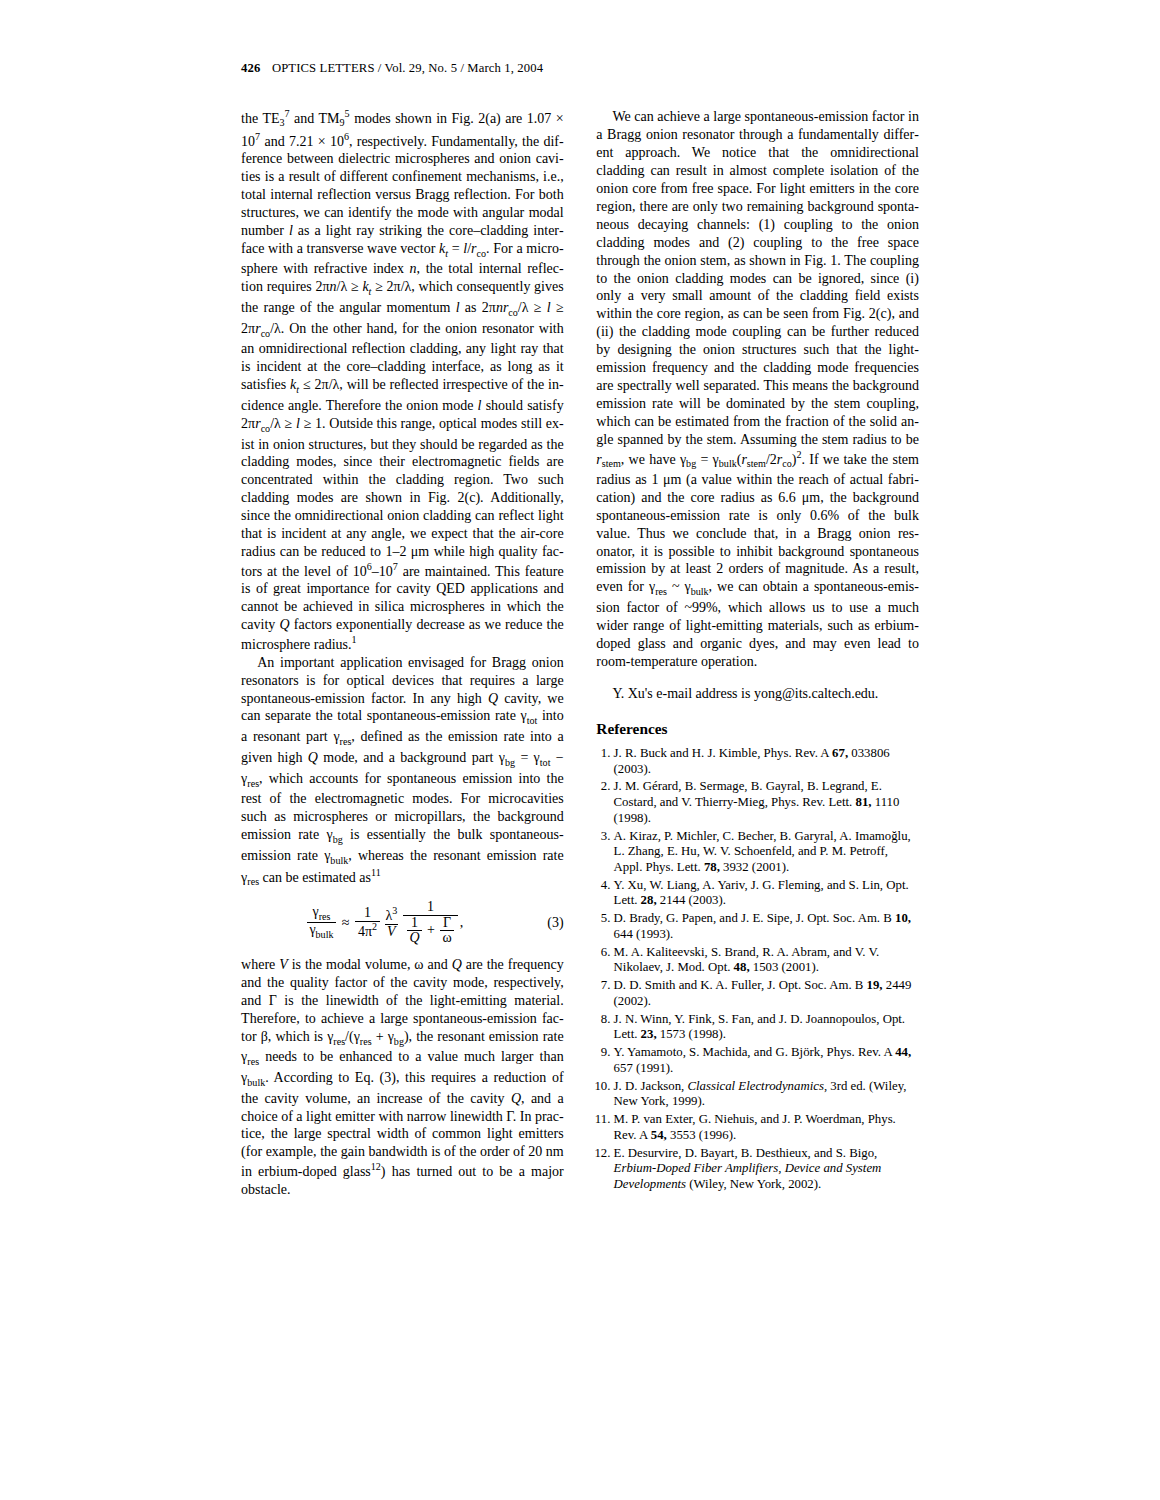426 OPTICS LETTERS / Vol. 29, No. 5 / March 1, 2004
the TE37 and TM95 modes shown in Fig. 2(a) are 1.07 × 107 and 7.21 × 106, respectively. Fundamentally, the difference between dielectric microspheres and onion cavities is a result of different confinement mechanisms, i.e., total internal reflection versus Bragg reflection. For both structures, we can identify the mode with angular modal number l as a light ray striking the core–cladding interface with a transverse wave vector kt = l/rco. For a microsphere with refractive index n, the total internal reflection requires 2πn/λ ≥ kt ≥ 2π/λ, which consequently gives the range of the angular momentum l as 2πnr co/λ ≥ l ≥ 2πrco/λ. On the other hand, for the onion resonator with an omnidirectional reflection cladding, any light ray that is incident at the core–cladding interface, as long as it satisfies kt ≤ 2π/λ, will be reflected irrespective of the incidence angle. Therefore the onion mode l should satisfy 2πrco/λ ≥ l ≥ 1. Outside this range, optical modes still exist in onion structures, but they should be regarded as the cladding modes, since their electromagnetic fields are concentrated within the cladding region. Two such cladding modes are shown in Fig. 2(c). Additionally, since the omnidirectional onion cladding can reflect light that is incident at any angle, we expect that the air-core radius can be reduced to 1–2 μm while high quality factors at the level of 106–107 are maintained. This feature is of great importance for cavity QED applications and cannot be achieved in silica microspheres in which the cavity Q factors exponentially decrease as we reduce the microsphere radius.1
An important application envisaged for Bragg onion resonators is for optical devices that requires a large spontaneous-emission factor. In any high Q cavity, we can separate the total spontaneous-emission rate γtot into a resonant part γres, defined as the emission rate into a given high Q mode, and a background part γbg = γtot − γres, which accounts for spontaneous emission into the rest of the electromagnetic modes. For microcavities such as microspheres or micropillars, the background emission rate γbg is essentially the bulk spontaneous-emission rate γbulk, whereas the resonant emission rate γres can be estimated as11
γres γbulk ≈ 1 4π2 λ3 V 1 1 Q + Γ ω ,
(3)
where V is the modal volume, ω and Q are the frequency and the quality factor of the cavity mode, respectively, and Γ is the linewidth of the light-emitting material. Therefore, to achieve a large spontaneous-emission factor β, which is γres/(γres + γbg), the resonant emission rate γres needs to be enhanced to a value much larger than γbulk. According to Eq. (3), this requires a reduction of the cavity volume, an increase of the cavity Q, and a choice of a light emitter with narrow linewidth Γ. In practice, the large spectral width of common light emitters (for example, the gain bandwidth is of the order of 20 nm in erbium-doped glass12) has turned out to be a major obstacle.
We can achieve a large spontaneous-emission factor in a Bragg onion resonator through a fundamentally different approach. We notice that the omnidirectional cladding can result in almost complete isolation of the onion core from free space. For light emitters in the core region, there are only two remaining background spontaneous decaying channels: (1) coupling to the onion cladding modes and (2) coupling to the free space through the onion stem, as shown in Fig. 1. The coupling to the onion cladding modes can be ignored, since (i) only a very small amount of the cladding field exists within the core region, as can be seen from Fig. 2(c), and (ii) the cladding mode coupling can be further reduced by designing the onion structures such that the light-emission frequency and the cladding mode frequencies are spectrally well separated. This means the background emission rate will be dominated by the stem coupling, which can be estimated from the fraction of the solid angle spanned by the stem. Assuming the stem radius to be rstem, we have γbg = γbulk(rstem/2rco)2. If we take the stem radius as 1 μm (a value within the reach of actual fabrication) and the core radius as 6.6 μm, the background spontaneous-emission rate is only 0.6% of the bulk value. Thus we conclude that, in a Bragg onion resonator, it is possible to inhibit background spontaneous emission by at least 2 orders of magnitude. As a result, even for γres ~ γbulk, we can obtain a spontaneous-emission factor of ~99%, which allows us to use a much wider range of light-emitting materials, such as erbium-doped glass and organic dyes, and may even lead to room-temperature operation.
Y. Xu's e-mail address is yong@its.caltech.edu.
References
J. R. Buck and H. J. Kimble, Phys. Rev. A 67, 033806 (2003).
J. M. Gérard, B. Sermage, B. Gayral, B. Legrand, E. Costard, and V. Thierry-Mieg, Phys. Rev. Lett. 81, 1110 (1998).
A. Kiraz, P. Michler, C. Becher, B. Garyral, A. Imamoğlu, L. Zhang, E. Hu, W. V. Schoenfeld, and P. M. Petroff, Appl. Phys. Lett. 78, 3932 (2001).
Y. Xu, W. Liang, A. Yariv, J. G. Fleming, and S. Lin, Opt. Lett. 28, 2144 (2003).
D. Brady, G. Papen, and J. E. Sipe, J. Opt. Soc. Am. B 10, 644 (1993).
M. A. Kaliteevski, S. Brand, R. A. Abram, and V. V. Nikolaev, J. Mod. Opt. 48, 1503 (2001).
D. D. Smith and K. A. Fuller, J. Opt. Soc. Am. B 19, 2449 (2002).
J. N. Winn, Y. Fink, S. Fan, and J. D. Joannopoulos, Opt. Lett. 23, 1573 (1998).
Y. Yamamoto, S. Machida, and G. Björk, Phys. Rev. A 44, 657 (1991).
J. D. Jackson, Classical Electrodynamics, 3rd ed. (Wiley, New York, 1999).
M. P. van Exter, G. Niehuis, and J. P. Woerdman, Phys. Rev. A 54, 3553 (1996).
E. Desurvire, D. Bayart, B. Desthieux, and S. Bigo, Erbium-Doped Fiber Amplifiers, Device and System Developments (Wiley, New York, 2002).